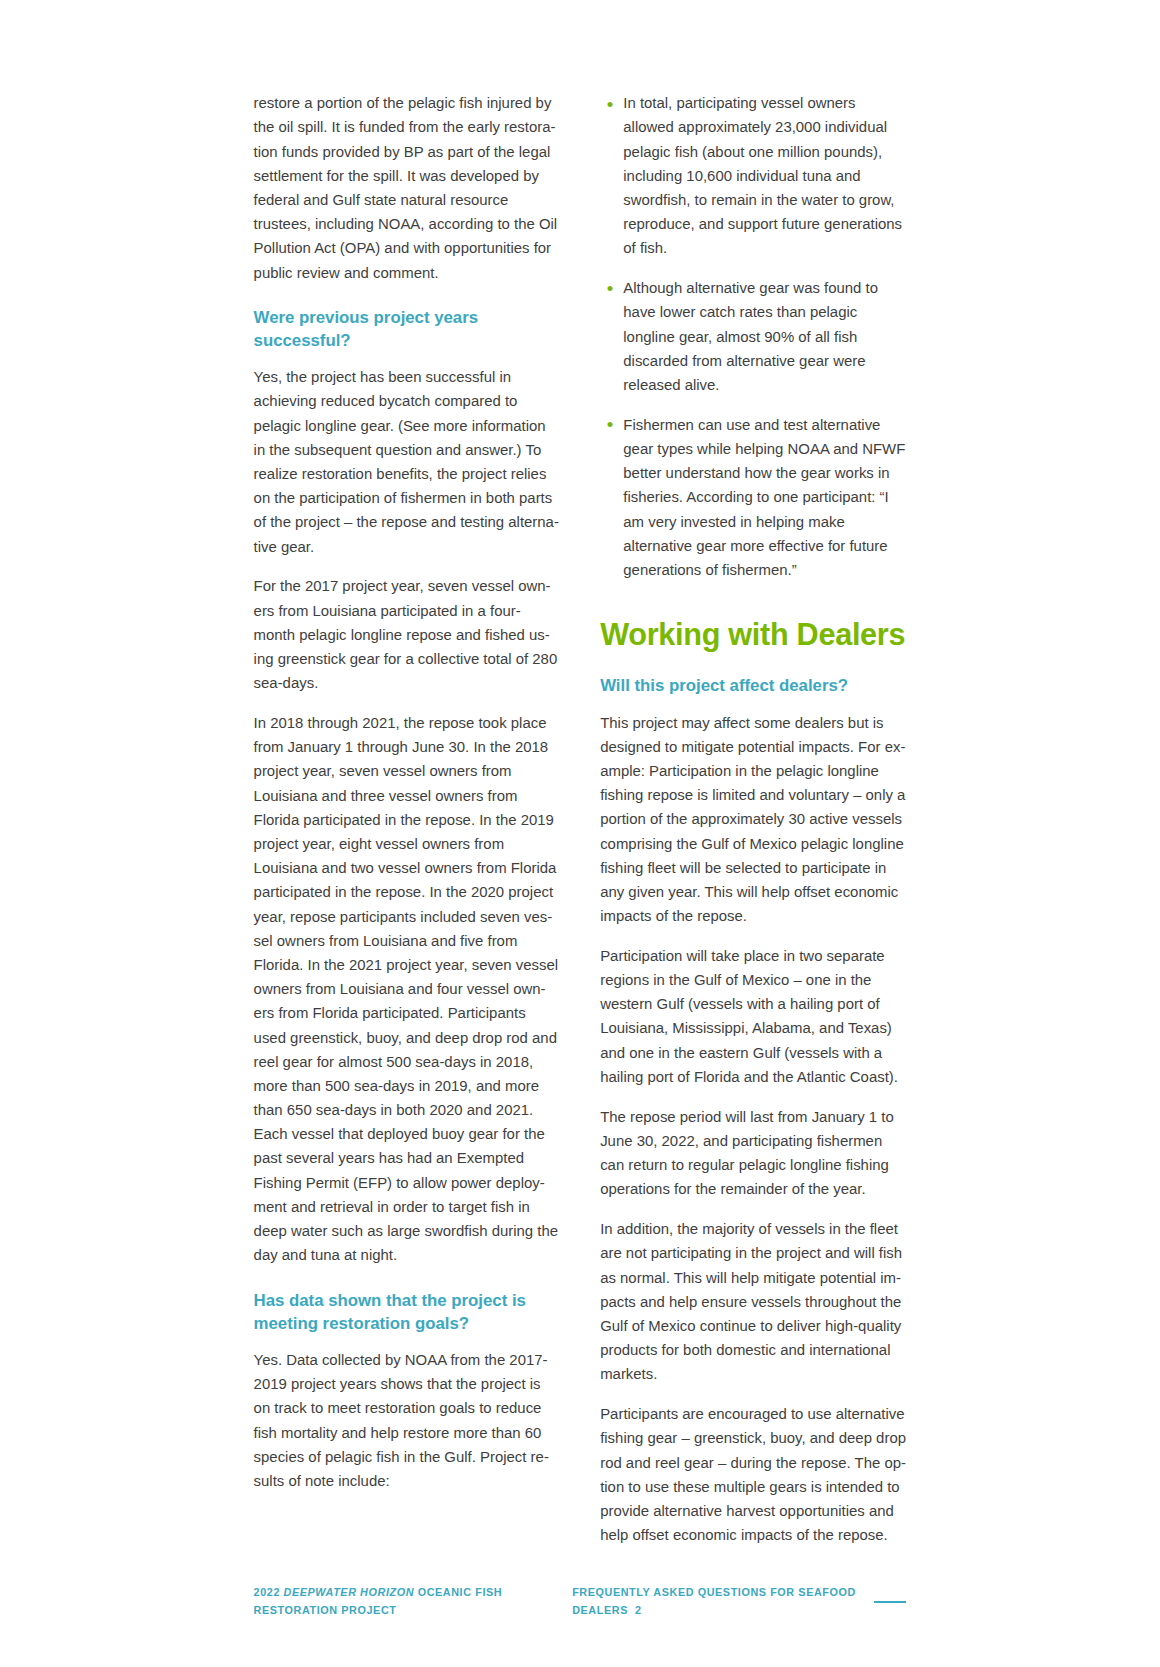restore a portion of the pelagic fish injured by the oil spill. It is funded from the early restoration funds provided by BP as part of the legal settlement for the spill. It was developed by federal and Gulf state natural resource trustees, including NOAA, according to the Oil Pollution Act (OPA) and with opportunities for public review and comment.
Were previous project years successful?
Yes, the project has been successful in achieving reduced bycatch compared to pelagic longline gear. (See more information in the subsequent question and answer.) To realize restoration benefits, the project relies on the participation of fishermen in both parts of the project – the repose and testing alternative gear.
For the 2017 project year, seven vessel owners from Louisiana participated in a four-month pelagic longline repose and fished using greenstick gear for a collective total of 280 sea-days.
In 2018 through 2021, the repose took place from January 1 through June 30. In the 2018 project year, seven vessel owners from Louisiana and three vessel owners from Florida participated in the repose. In the 2019 project year, eight vessel owners from Louisiana and two vessel owners from Florida participated in the repose. In the 2020 project year, repose participants included seven vessel owners from Louisiana and five from Florida. In the 2021 project year, seven vessel owners from Louisiana and four vessel owners from Florida participated. Participants used greenstick, buoy, and deep drop rod and reel gear for almost 500 sea-days in 2018, more than 500 sea-days in 2019, and more than 650 sea-days in both 2020 and 2021. Each vessel that deployed buoy gear for the past several years has had an Exempted Fishing Permit (EFP) to allow power deployment and retrieval in order to target fish in deep water such as large swordfish during the day and tuna at night.
Has data shown that the project is meeting restoration goals?
Yes. Data collected by NOAA from the 2017-2019 project years shows that the project is on track to meet restoration goals to reduce fish mortality and help restore more than 60 species of pelagic fish in the Gulf. Project results of note include:
In total, participating vessel owners allowed approximately 23,000 individual pelagic fish (about one million pounds), including 10,600 individual tuna and swordfish, to remain in the water to grow, reproduce, and support future generations of fish.
Although alternative gear was found to have lower catch rates than pelagic longline gear, almost 90% of all fish discarded from alternative gear were released alive.
Fishermen can use and test alternative gear types while helping NOAA and NFWF better understand how the gear works in fisheries. According to one participant: “I am very invested in helping make alternative gear more effective for future generations of fishermen.”
Working with Dealers
Will this project affect dealers?
This project may affect some dealers but is designed to mitigate potential impacts. For example: Participation in the pelagic longline fishing repose is limited and voluntary – only a portion of the approximately 30 active vessels comprising the Gulf of Mexico pelagic longline fishing fleet will be selected to participate in any given year. This will help offset economic impacts of the repose.
Participation will take place in two separate regions in the Gulf of Mexico – one in the western Gulf (vessels with a hailing port of Louisiana, Mississippi, Alabama, and Texas) and one in the eastern Gulf (vessels with a hailing port of Florida and the Atlantic Coast).
The repose period will last from January 1 to June 30, 2022, and participating fishermen can return to regular pelagic longline fishing operations for the remainder of the year.
In addition, the majority of vessels in the fleet are not participating in the project and will fish as normal. This will help mitigate potential impacts and help ensure vessels throughout the Gulf of Mexico continue to deliver high-quality products for both domestic and international markets.
Participants are encouraged to use alternative fishing gear – greenstick, buoy, and deep drop rod and reel gear – during the repose. The option to use these multiple gears is intended to provide alternative harvest opportunities and help offset economic impacts of the repose.
2022 DEEPWATER HORIZON OCEANIC FISH RESTORATION PROJECT
FREQUENTLY ASKED QUESTIONS FOR SEAFOOD DEALERS 2